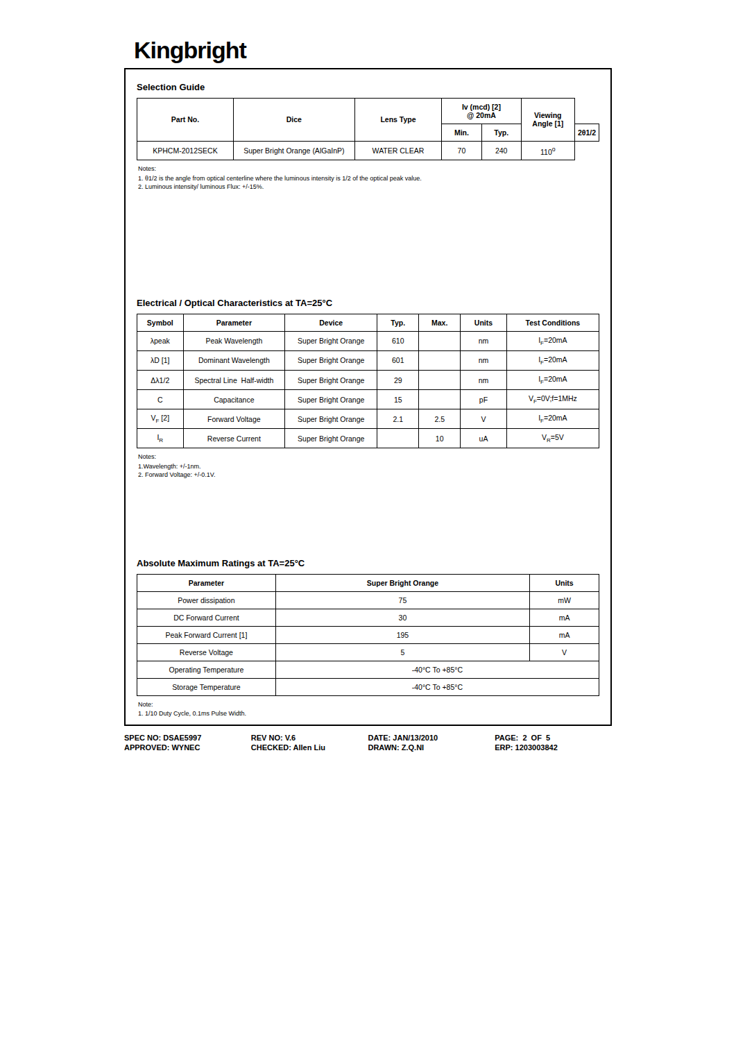Kingbright
Selection Guide
| Part No. | Dice | Lens Type | Iv (mcd) [2] @ 20mA | Viewing Angle [1] |
| --- | --- | --- | --- | --- |
| Min. | Typ. | 2θ1/2 |
| KPHCM-2012SECK | Super Bright Orange (AlGaInP) | WATER CLEAR | 70 | 240 | 110 o |
Notes:
1. θ1/2 is the angle from optical centerline where the luminous intensity is 1/2 of the optical peak value.
2. Luminous intensity/ luminous Flux: +/-15%.
Electrical / Optical Characteristics at TA=25°C
| Symbol | Parameter | Device | Typ. | Max. | Units | Test Conditions |
| --- | --- | --- | --- | --- | --- | --- |
| λpeak | Peak Wavelength | Super Bright Orange | 610 | | nm | I F =20mA |
| λD [1] | Dominant Wavelength | Super Bright Orange | 601 | | nm | I F =20mA |
| Δλ1/2 | Spectral Line Half-width | Super Bright Orange | 29 | | nm | I F =20mA |
| C | Capacitance | Super Bright Orange | 15 | | pF | V F =0V;f=1MHz |
| V F [2] | Forward Voltage | Super Bright Orange | 2.1 | 2.5 | V | I F =20mA |
| I R | Reverse Current | Super Bright Orange | | 10 | uA | V R =5V |
Notes:
1.Wavelength: +/-1nm.
2. Forward Voltage: +/-0.1V.
Absolute Maximum Ratings at TA=25°C
| Parameter | Super Bright Orange | Units |
| --- | --- | --- |
| Power dissipation | 75 | mW |
| DC Forward Current | 30 | mA |
| Peak Forward Current [1] | 195 | mA |
| Reverse Voltage | 5 | V |
| Operating Temperature | -40°C To +85°C |
| Storage Temperature | -40°C To +85°C |
Note:
1. 1/10 Duty Cycle, 0.1ms Pulse Width.
| SPEC NO: DSAE5997 | REV NO: V.6 | DATE: JAN/13/2010 | PAGE: 2 OF 5 |
| APPROVED: WYNEC | CHECKED: Allen Liu | DRAWN: Z.Q.NI | ERP: 1203003842 |